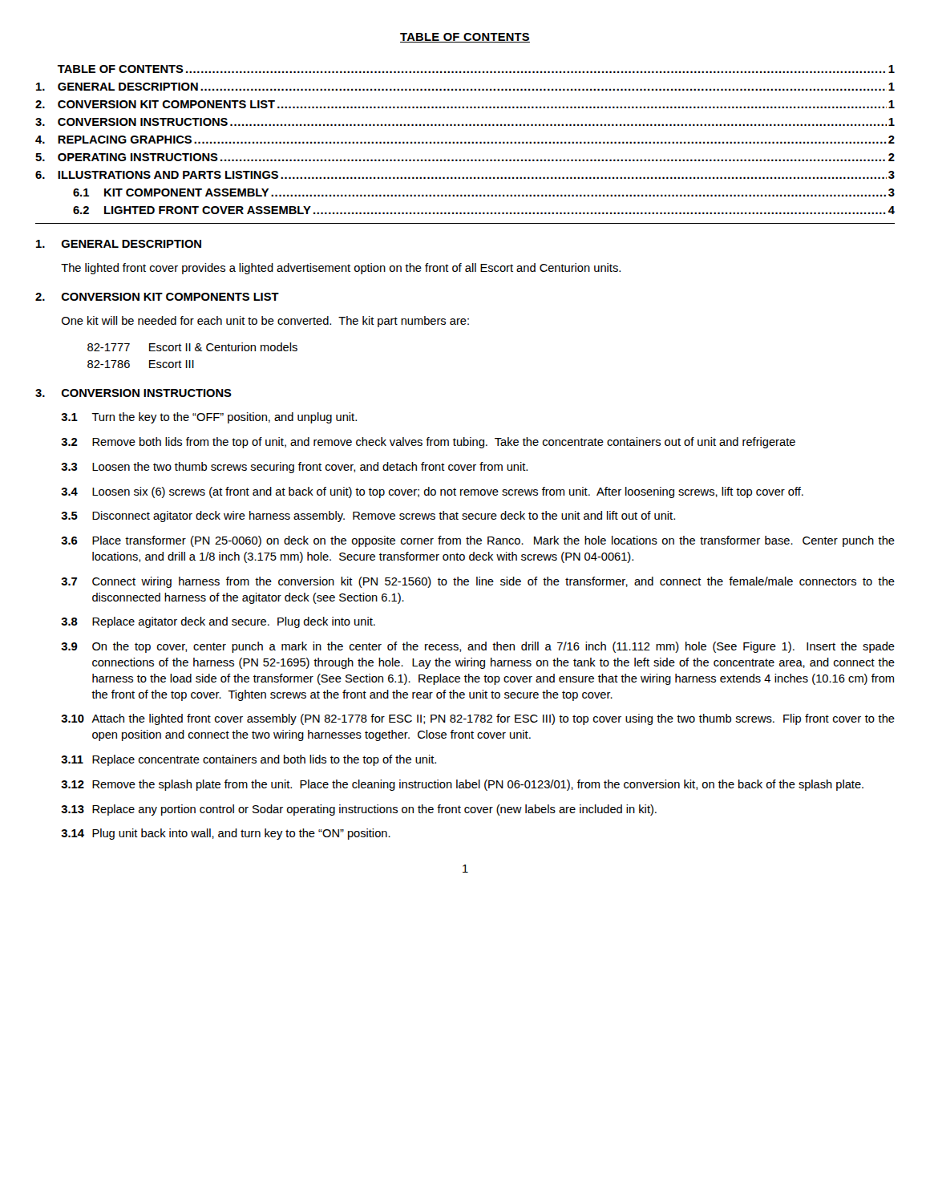TABLE OF CONTENTS
TABLE OF CONTENTS 1
1. GENERAL DESCRIPTION 1
2. CONVERSION KIT COMPONENTS LIST 1
3. CONVERSION INSTRUCTIONS 1
4. REPLACING GRAPHICS 2
5. OPERATING INSTRUCTIONS 2
6. ILLUSTRATIONS AND PARTS LISTINGS 3
6.1 KIT COMPONENT ASSEMBLY 3
6.2 LIGHTED FRONT COVER ASSEMBLY 4
1. GENERAL DESCRIPTION
The lighted front cover provides a lighted advertisement option on the front of all Escort and Centurion units.
2. CONVERSION KIT COMPONENTS LIST
One kit will be needed for each unit to be converted. The kit part numbers are:
82-1777 Escort II & Centurion models
82-1786 Escort III
3. CONVERSION INSTRUCTIONS
3.1 Turn the key to the “OFF” position, and unplug unit.
3.2 Remove both lids from the top of unit, and remove check valves from tubing. Take the concentrate containers out of unit and refrigerate
3.3 Loosen the two thumb screws securing front cover, and detach front cover from unit.
3.4 Loosen six (6) screws (at front and at back of unit) to top cover; do not remove screws from unit. After loosening screws, lift top cover off.
3.5 Disconnect agitator deck wire harness assembly. Remove screws that secure deck to the unit and lift out of unit.
3.6 Place transformer (PN 25-0060) on deck on the opposite corner from the Ranco. Mark the hole locations on the transformer base. Center punch the locations, and drill a 1/8 inch (3.175 mm) hole. Secure transformer onto deck with screws (PN 04-0061).
3.7 Connect wiring harness from the conversion kit (PN 52-1560) to the line side of the transformer, and connect the female/male connectors to the disconnected harness of the agitator deck (see Section 6.1).
3.8 Replace agitator deck and secure. Plug deck into unit.
3.9 On the top cover, center punch a mark in the center of the recess, and then drill a 7/16 inch (11.112 mm) hole (See Figure 1). Insert the spade connections of the harness (PN 52-1695) through the hole. Lay the wiring harness on the tank to the left side of the concentrate area, and connect the harness to the load side of the transformer (See Section 6.1). Replace the top cover and ensure that the wiring harness extends 4 inches (10.16 cm) from the front of the top cover. Tighten screws at the front and the rear of the unit to secure the top cover.
3.10 Attach the lighted front cover assembly (PN 82-1778 for ESC II; PN 82-1782 for ESC III) to top cover using the two thumb screws. Flip front cover to the open position and connect the two wiring harnesses together. Close front cover unit.
3.11 Replace concentrate containers and both lids to the top of the unit.
3.12 Remove the splash plate from the unit. Place the cleaning instruction label (PN 06-0123/01), from the conversion kit, on the back of the splash plate.
3.13 Replace any portion control or Sodar operating instructions on the front cover (new labels are included in kit).
3.14 Plug unit back into wall, and turn key to the “ON” position.
1